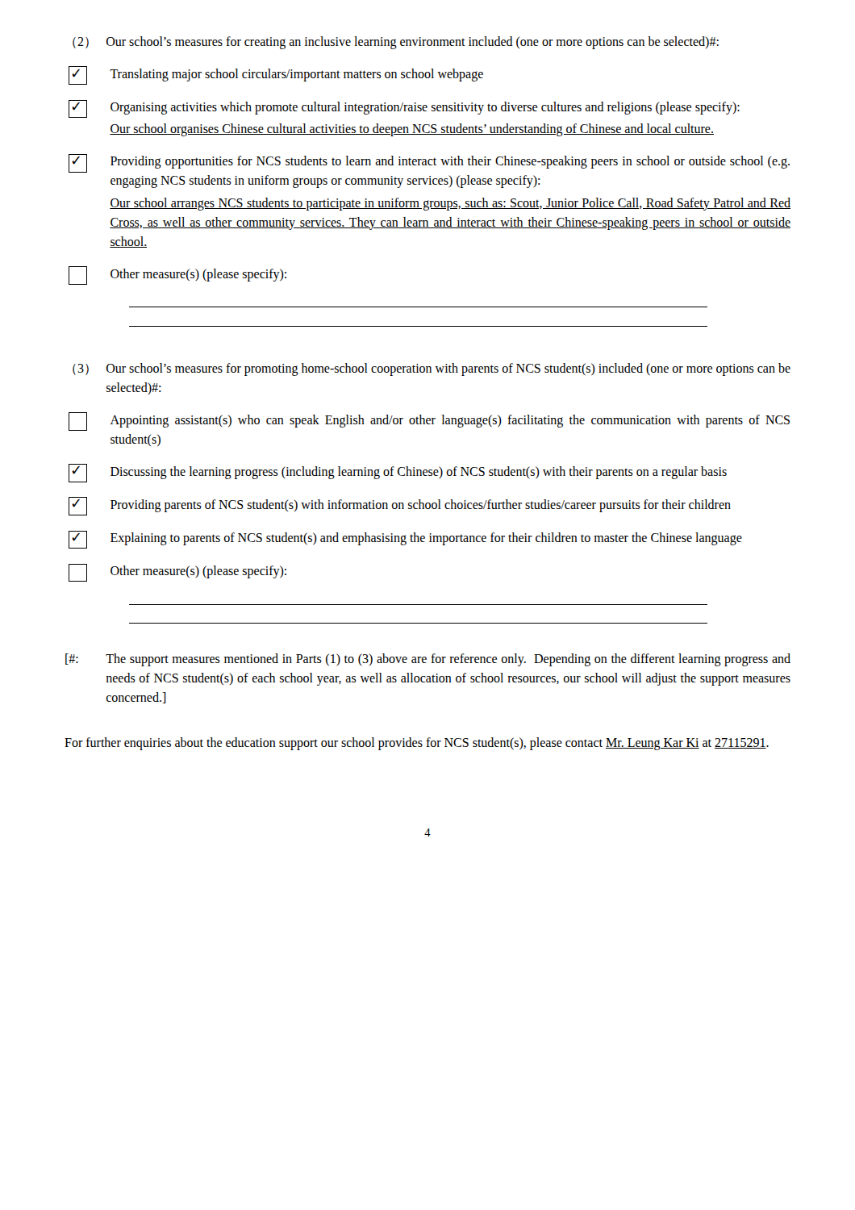（2）
Our school’s measures for creating an inclusive learning environment included (one or more options can be selected)#:
Translating major school circulars/important matters on school webpage
Organising activities which promote cultural integration/raise sensitivity to diverse cultures and religions (please specify): Our school organises Chinese cultural activities to deepen NCS students’ understanding of Chinese and local culture.
Providing opportunities for NCS students to learn and interact with their Chinese-speaking peers in school or outside school (e.g. engaging NCS students in uniform groups or community services) (please specify): Our school arranges NCS students to participate in uniform groups, such as: Scout, Junior Police Call, Road Safety Patrol and Red Cross, as well as other community services. They can learn and interact with their Chinese-speaking peers in school or outside school.
Other measure(s) (please specify):
（3）
Our school’s measures for promoting home-school cooperation with parents of NCS student(s) included (one or more options can be selected)#:
Appointing assistant(s) who can speak English and/or other language(s) facilitating the communication with parents of NCS student(s)
Discussing the learning progress (including learning of Chinese) of NCS student(s) with their parents on a regular basis
Providing parents of NCS student(s) with information on school choices/further studies/career pursuits for their children
Explaining to parents of NCS student(s) and emphasising the importance for their children to master the Chinese language
Other measure(s) (please specify):
[#:
The support measures mentioned in Parts (1) to (3) above are for reference only. Depending on the different learning progress and needs of NCS student(s) of each school year, as well as allocation of school resources, our school will adjust the support measures concerned.]
For further enquiries about the education support our school provides for NCS student(s), please contact Mr. Leung Kar Ki at 27115291.
4